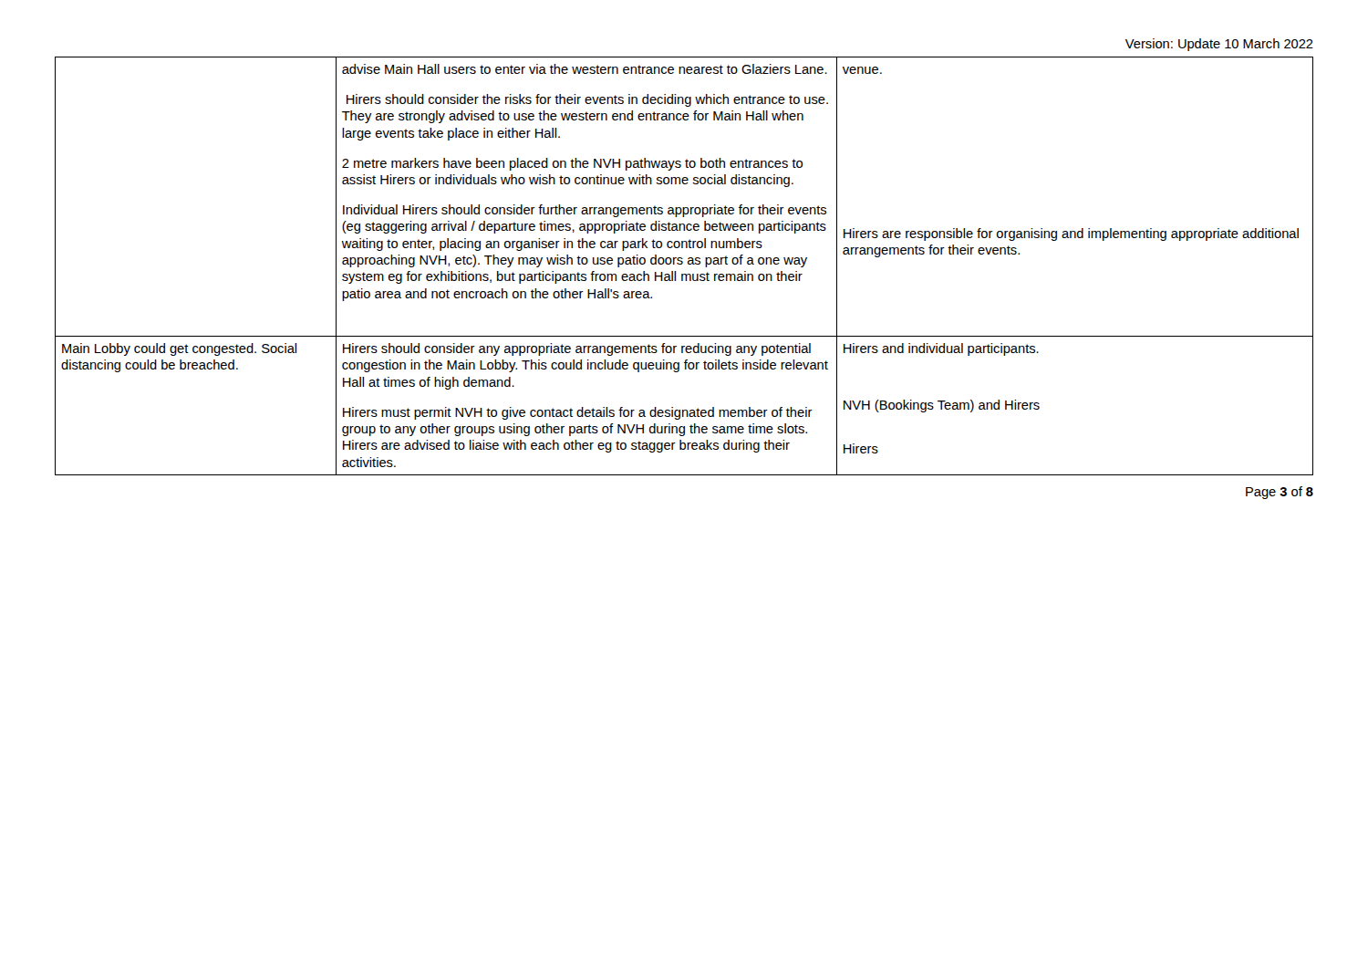Version: Update 10 March 2022
| | advise Main Hall users to enter via the western entrance nearest to Glaziers Lane. Hirers should consider the risks for their events in deciding which entrance to use. They are strongly advised to use the western end entrance for Main Hall when large events take place in either Hall. 2 metre markers have been placed on the NVH pathways to both entrances to assist Hirers or individuals who wish to continue with some social distancing. Individual Hirers should consider further arrangements appropriate for their events (eg staggering arrival / departure times, appropriate distance between participants waiting to enter, placing an organiser in the car park to control numbers approaching NVH, etc). They may wish to use patio doors as part of a one way system eg for exhibitions, but participants from each Hall must remain on their patio area and not encroach on the other Hall's area. | venue. Hirers are responsible for organising and implementing appropriate additional arrangements for their events. |
| Main Lobby could get congested. Social distancing could be breached. | Hirers should consider any appropriate arrangements for reducing any potential congestion in the Main Lobby. This could include queuing for toilets inside relevant Hall at times of high demand. Hirers must permit NVH to give contact details for a designated member of their group to any other groups using other parts of NVH during the same time slots. Hirers are advised to liaise with each other eg to stagger breaks during their activities. | Hirers and individual participants. NVH (Bookings Team) and Hirers Hirers |
Page 3 of 8